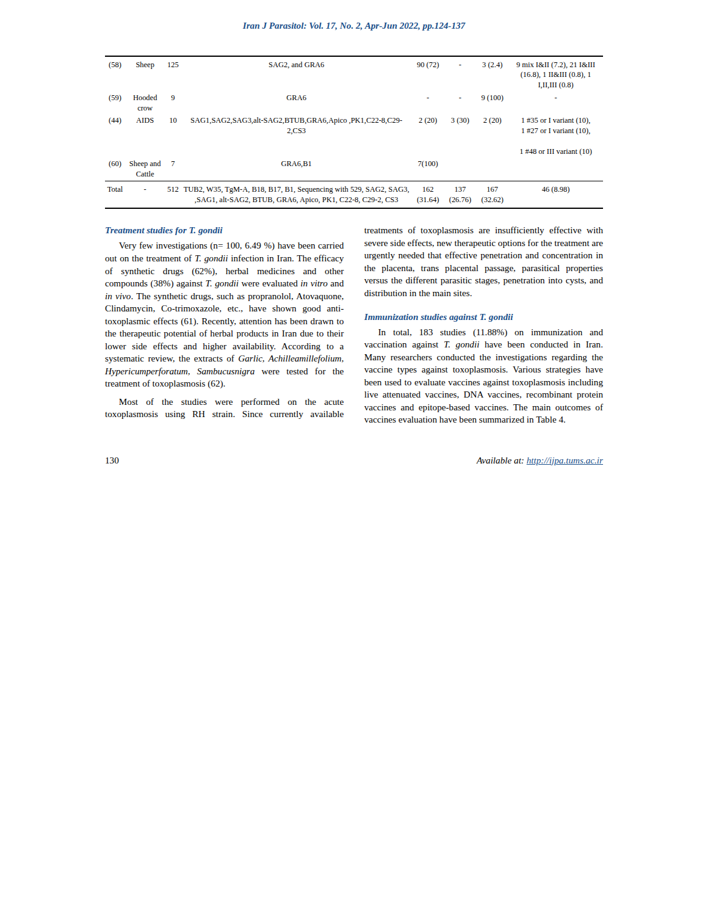Iran J Parasitol: Vol. 17, No. 2, Apr-Jun 2022, pp.124-137
| (58) | Sheep | 125 | SAG2, and GRA6 | 90 (72) | - | 3 (2.4) | 9 mix I&II (7.2), 21 I&III (16.8), 1 II&III (0.8), 1 I,II,III (0.8) |
| (59) | Hooded crow | 9 | GRA6 | - | - | 9 (100) | - |
| (44) | AIDS | 10 | SAG1,SAG2,SAG3,alt-SAG2,BTUB,GRA6,Apico ,PK1,C22-8,C29-2,CS3 | 2 (20) | 3 (30) | 2 (20) | 1 #35 or I variant (10), 1 #27 or I variant (10), 1 #48 or III variant (10) |
| (60) | Sheep and Cattle | 7 | GRA6,B1 | 7(100) | | | |
| Total | - | 512 | TUB2, W35, TgM-A, B18, B17, B1, Sequencing with 529, SAG2, SAG3, ,SAG1, alt-SAG2, BTUB, GRA6, Apico, PK1, C22-8, C29-2, CS3 | 162 (31.64) | 137 (26.76) | 167 (32.62) | 46 (8.98) |
Treatment studies for T. gondii
Very few investigations (n= 100, 6.49 %) have been carried out on the treatment of T. gondii infection in Iran. The efficacy of synthetic drugs (62%), herbal medicines and other compounds (38%) against T. gondii were evaluated in vitro and in vivo. The synthetic drugs, such as propranolol, Atovaquone, Clindamycin, Co-trimoxazole, etc., have shown good anti-toxoplasmic effects (61). Recently, attention has been drawn to the therapeutic potential of herbal products in Iran due to their lower side effects and higher availability. According to a systematic review, the extracts of Garlic, Achilleamillefolium, Hypericumperforatum, Sambucusnigra were tested for the treatment of toxoplasmosis (62).
Most of the studies were performed on the acute toxoplasmosis using RH strain. Since currently available treatments of toxoplasmosis are insufficiently effective with severe side effects, new therapeutic options for the treatment are urgently needed that effective penetration and concentration in the placenta, trans placental passage, parasitical properties versus the different parasitic stages, penetration into cysts, and distribution in the main sites.
Immunization studies against T. gondii
In total, 183 studies (11.88%) on immunization and vaccination against T. gondii have been conducted in Iran. Many researchers conducted the investigations regarding the vaccine types against toxoplasmosis. Various strategies have been used to evaluate vaccines against toxoplasmosis including live attenuated vaccines, DNA vaccines, recombinant protein vaccines and epitope-based vaccines. The main outcomes of vaccines evaluation have been summarized in Table 4.
130 Available at: http://ijpa.tums.ac.ir